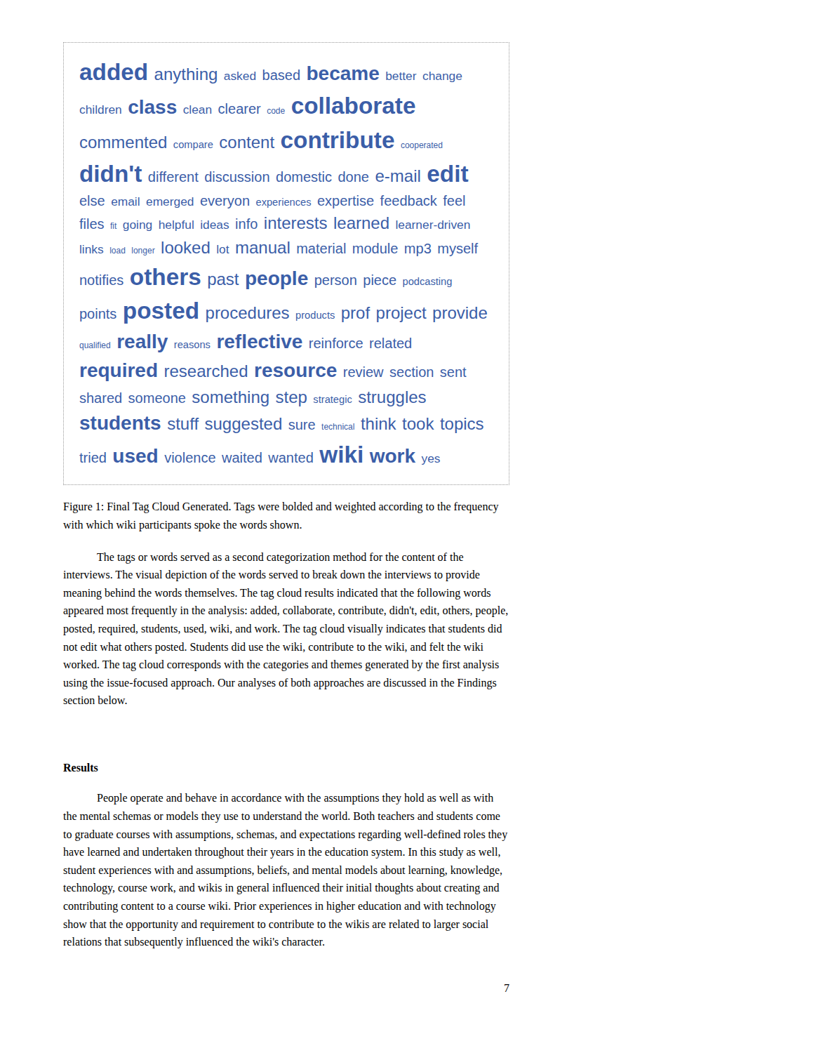added anything asked based became better change children class clean clearer code collaborate commented compare content contribute cooperated didn't different discussion domestic done e-mail edit else email emerged everyon experiences expertise feedback feel files fit going helpful ideas info interests learned learner-driven links load longer looked lot manual material module mp3 myself notifies others past people person piece podcasting points posted procedures products prof project provide qualified really reasons reflective reinforce related required researched resource review section sent shared someone something step strategic struggles students stuff suggested sure technical think took topics tried used violence waited wanted wiki work yes
Figure 1: Final Tag Cloud Generated. Tags were bolded and weighted according to the frequency with which wiki participants spoke the words shown.
The tags or words served as a second categorization method for the content of the interviews. The visual depiction of the words served to break down the interviews to provide meaning behind the words themselves. The tag cloud results indicated that the following words appeared most frequently in the analysis: added, collaborate, contribute, didn't, edit, others, people, posted, required, students, used, wiki, and work. The tag cloud visually indicates that students did not edit what others posted. Students did use the wiki, contribute to the wiki, and felt the wiki worked. The tag cloud corresponds with the categories and themes generated by the first analysis using the issue-focused approach. Our analyses of both approaches are discussed in the Findings section below.
Results
People operate and behave in accordance with the assumptions they hold as well as with the mental schemas or models they use to understand the world. Both teachers and students come to graduate courses with assumptions, schemas, and expectations regarding well-defined roles they have learned and undertaken throughout their years in the education system. In this study as well, student experiences with and assumptions, beliefs, and mental models about learning, knowledge, technology, course work, and wikis in general influenced their initial thoughts about creating and contributing content to a course wiki. Prior experiences in higher education and with technology show that the opportunity and requirement to contribute to the wikis are related to larger social relations that subsequently influenced the wiki's character.
7